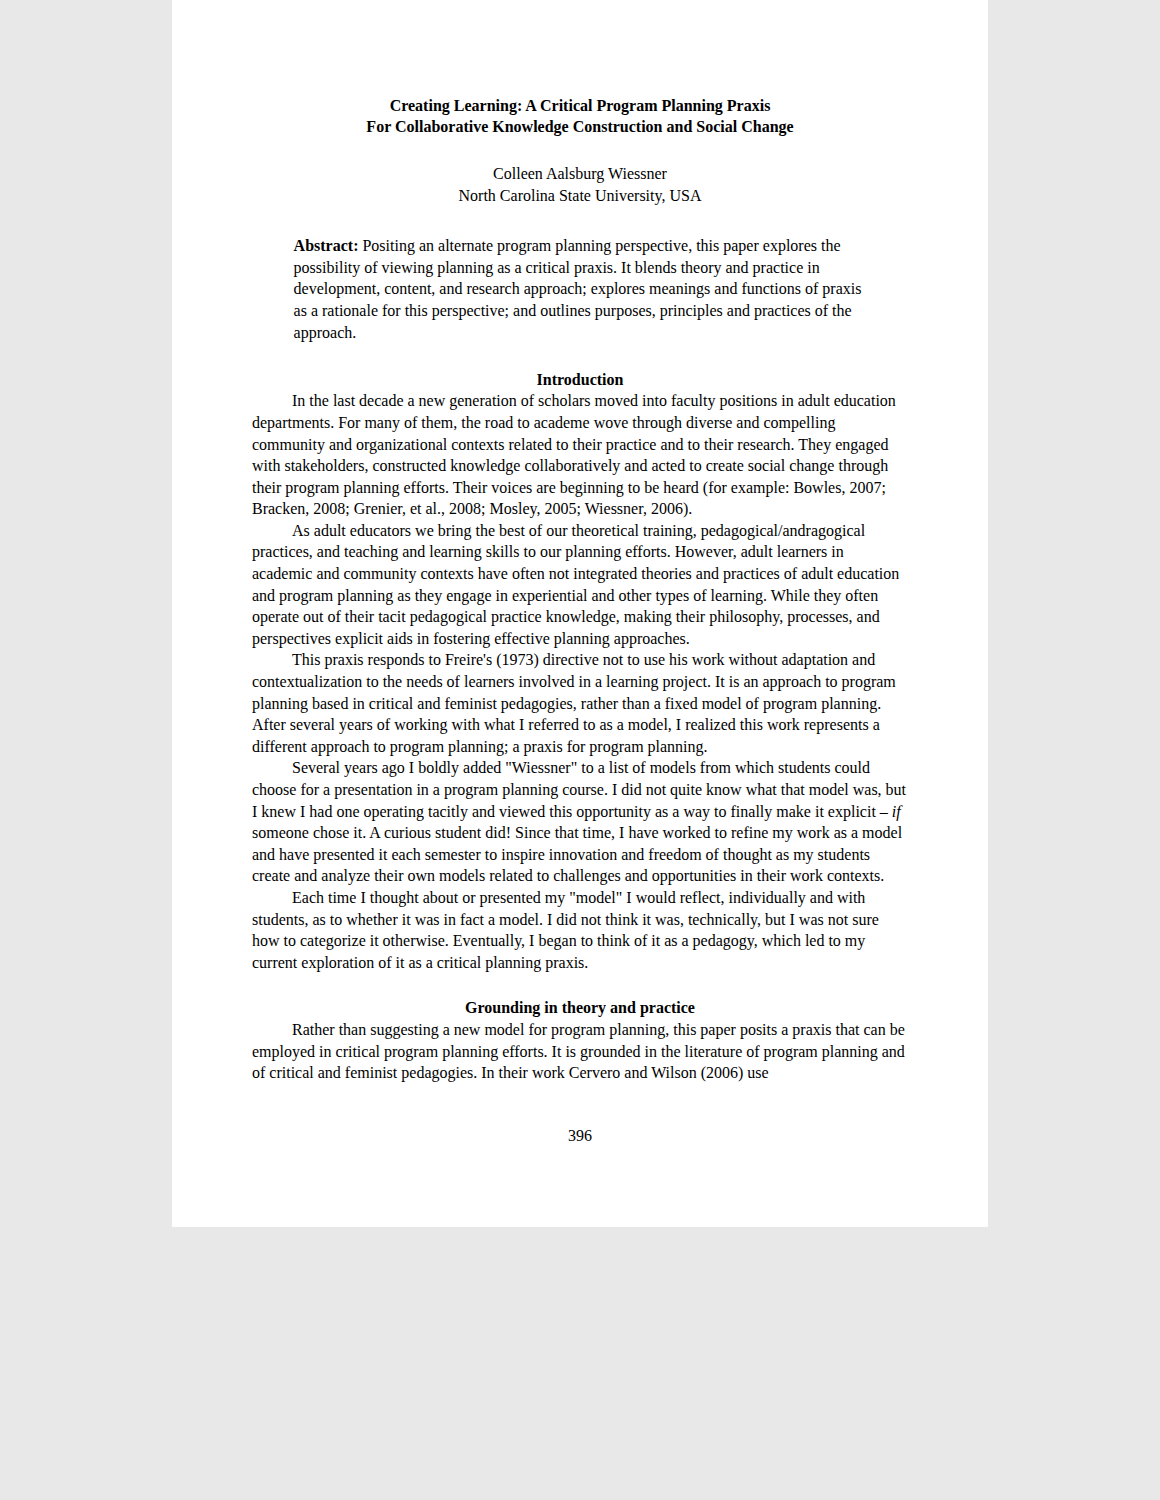Creating Learning: A Critical Program Planning Praxis
For Collaborative Knowledge Construction and Social Change
Colleen Aalsburg Wiessner
North Carolina State University, USA
Abstract: Positing an alternate program planning perspective, this paper explores the possibility of viewing planning as a critical praxis. It blends theory and practice in development, content, and research approach; explores meanings and functions of praxis as a rationale for this perspective; and outlines purposes, principles and practices of the approach.
Introduction
In the last decade a new generation of scholars moved into faculty positions in adult education departments. For many of them, the road to academe wove through diverse and compelling community and organizational contexts related to their practice and to their research. They engaged with stakeholders, constructed knowledge collaboratively and acted to create social change through their program planning efforts. Their voices are beginning to be heard (for example: Bowles, 2007; Bracken, 2008; Grenier, et al., 2008; Mosley, 2005; Wiessner, 2006).
As adult educators we bring the best of our theoretical training, pedagogical/andragogical practices, and teaching and learning skills to our planning efforts. However, adult learners in academic and community contexts have often not integrated theories and practices of adult education and program planning as they engage in experiential and other types of learning. While they often operate out of their tacit pedagogical practice knowledge, making their philosophy, processes, and perspectives explicit aids in fostering effective planning approaches.
This praxis responds to Freire's (1973) directive not to use his work without adaptation and contextualization to the needs of learners involved in a learning project. It is an approach to program planning based in critical and feminist pedagogies, rather than a fixed model of program planning. After several years of working with what I referred to as a model, I realized this work represents a different approach to program planning; a praxis for program planning.
Several years ago I boldly added "Wiessner" to a list of models from which students could choose for a presentation in a program planning course. I did not quite know what that model was, but I knew I had one operating tacitly and viewed this opportunity as a way to finally make it explicit – if someone chose it. A curious student did! Since that time, I have worked to refine my work as a model and have presented it each semester to inspire innovation and freedom of thought as my students create and analyze their own models related to challenges and opportunities in their work contexts.
Each time I thought about or presented my "model" I would reflect, individually and with students, as to whether it was in fact a model. I did not think it was, technically, but I was not sure how to categorize it otherwise. Eventually, I began to think of it as a pedagogy, which led to my current exploration of it as a critical planning praxis.
Grounding in theory and practice
Rather than suggesting a new model for program planning, this paper posits a praxis that can be employed in critical program planning efforts. It is grounded in the literature of program planning and of critical and feminist pedagogies. In their work Cervero and Wilson (2006) use
396